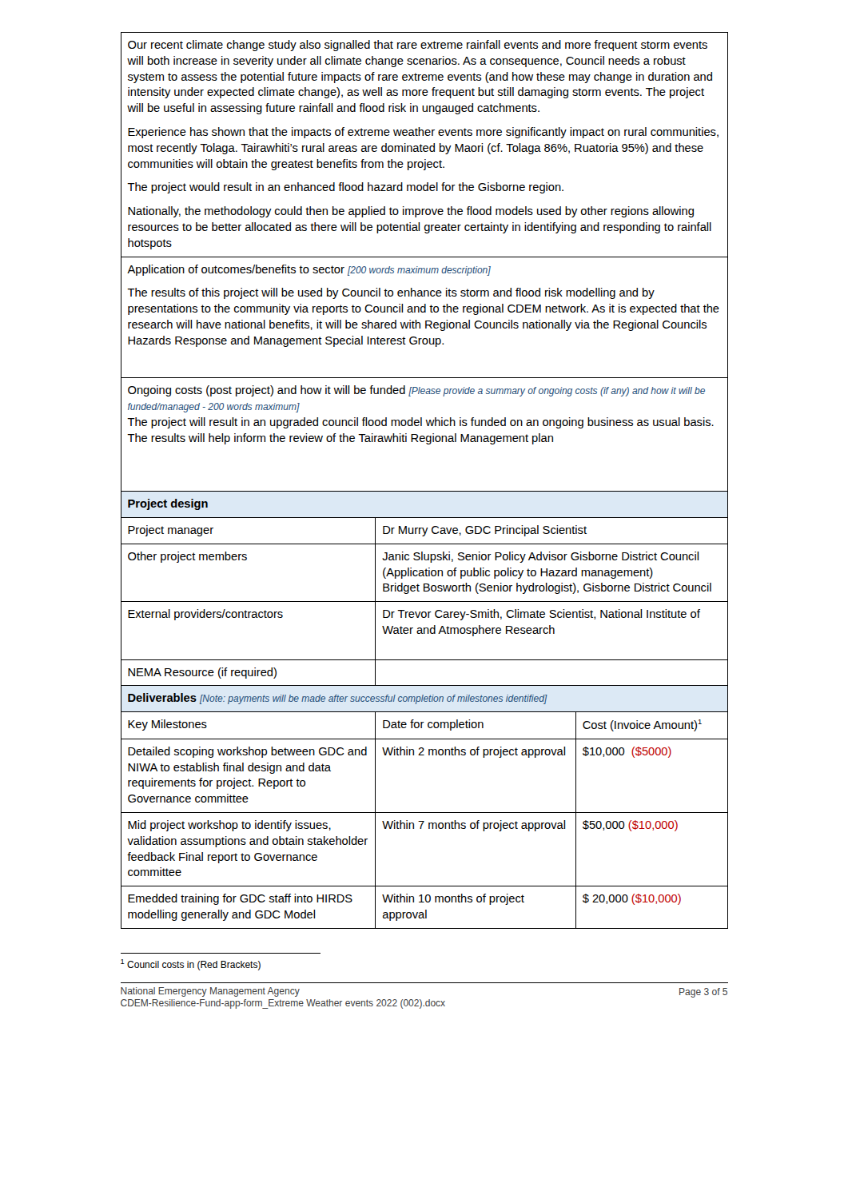| Our recent climate change study also signalled that rare extreme rainfall events and more frequent storm events will both increase in severity under all climate change scenarios. As a consequence, Council needs a robust system to assess the potential future impacts of rare extreme events (and how these may change in duration and intensity under expected climate change), as well as more frequent but still damaging storm events. The project will be useful in assessing future rainfall and flood risk in ungauged catchments. Experience has shown that the impacts of extreme weather events more significantly impact on rural communities, most recently Tolaga. Tairawhiti’s rural areas are dominated by Maori (cf. Tolaga 86%, Ruatoria 95%) and these communities will obtain the greatest benefits from the project. The project would result in an enhanced flood hazard model for the Gisborne region. Nationally, the methodology could then be applied to improve the flood models used by other regions allowing resources to be better allocated as there will be potential greater certainty in identifying and responding to rainfall hotspots |
| Application of outcomes/benefits to sector [200 words maximum description] The results of this project will be used by Council to enhance its storm and flood risk modelling and by presentations to the community via reports to Council and to the regional CDEM network. As it is expected that the research will have national benefits, it will be shared with Regional Councils nationally via the Regional Councils Hazards Response and Management Special Interest Group. |
| Ongoing costs (post project) and how it will be funded [Please provide a summary of ongoing costs (if any) and how it will be funded/managed - 200 words maximum] The project will result in an upgraded council flood model which is funded on an ongoing business as usual basis. The results will help inform the review of the Tairawhiti Regional Management plan |
| Project design |
| Project manager | Dr Murry Cave, GDC Principal Scientist |
| Other project members | Janic Slupski, Senior Policy Advisor Gisborne District Council (Application of public policy to Hazard management) Bridget Bosworth (Senior hydrologist), Gisborne District Council |
| External providers/contractors | Dr Trevor Carey-Smith, Climate Scientist, National Institute of Water and Atmosphere Research |
| NEMA Resource (if required) | |
| Deliverables [Note: payments will be made after successful completion of milestones identified] |
| Key Milestones | Date for completion | Cost (Invoice Amount) 1 |
| Detailed scoping workshop between GDC and NIWA to establish final design and data requirements for project. Report to Governance committee | Within 2 months of project approval | $10,000 ($5000) |
| Mid project workshop to identify issues, validation assumptions and obtain stakeholder feedback Final report to Governance committee | Within 7 months of project approval | $50,000 ($10,000) |
| Emedded training for GDC staff into HIRDS modelling generally and GDC Model | Within 10 months of project approval | $ 20,000 ($10,000) |
1 Council costs in (Red Brackets)
National Emergency Management Agency
CDEM-Resilience-Fund-app-form_Extreme Weather events 2022 (002).docx
Page 3 of 5